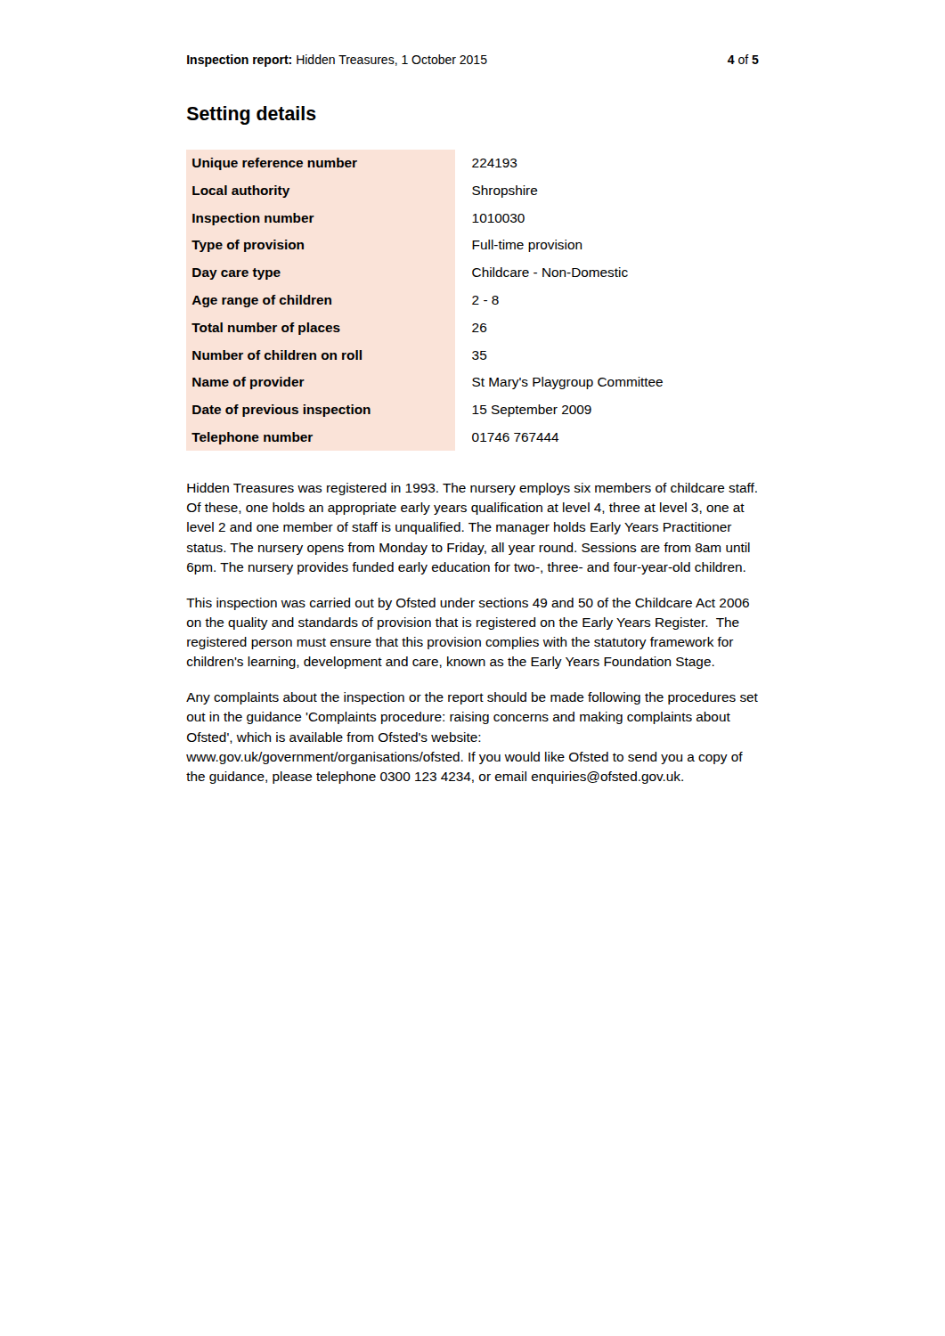Inspection report: Hidden Treasures, 1 October 2015
4 of 5
Setting details
| Unique reference number | 224193 |
| Local authority | Shropshire |
| Inspection number | 1010030 |
| Type of provision | Full-time provision |
| Day care type | Childcare - Non-Domestic |
| Age range of children | 2 - 8 |
| Total number of places | 26 |
| Number of children on roll | 35 |
| Name of provider | St Mary's Playgroup Committee |
| Date of previous inspection | 15 September 2009 |
| Telephone number | 01746 767444 |
Hidden Treasures was registered in 1993. The nursery employs six members of childcare staff. Of these, one holds an appropriate early years qualification at level 4, three at level 3, one at level 2 and one member of staff is unqualified. The manager holds Early Years Practitioner status. The nursery opens from Monday to Friday, all year round. Sessions are from 8am until 6pm. The nursery provides funded early education for two-, three- and four-year-old children.
This inspection was carried out by Ofsted under sections 49 and 50 of the Childcare Act 2006 on the quality and standards of provision that is registered on the Early Years Register. The registered person must ensure that this provision complies with the statutory framework for children's learning, development and care, known as the Early Years Foundation Stage.
Any complaints about the inspection or the report should be made following the procedures set out in the guidance 'Complaints procedure: raising concerns and making complaints about Ofsted', which is available from Ofsted's website: www.gov.uk/government/organisations/ofsted. If you would like Ofsted to send you a copy of the guidance, please telephone 0300 123 4234, or email enquiries@ofsted.gov.uk.